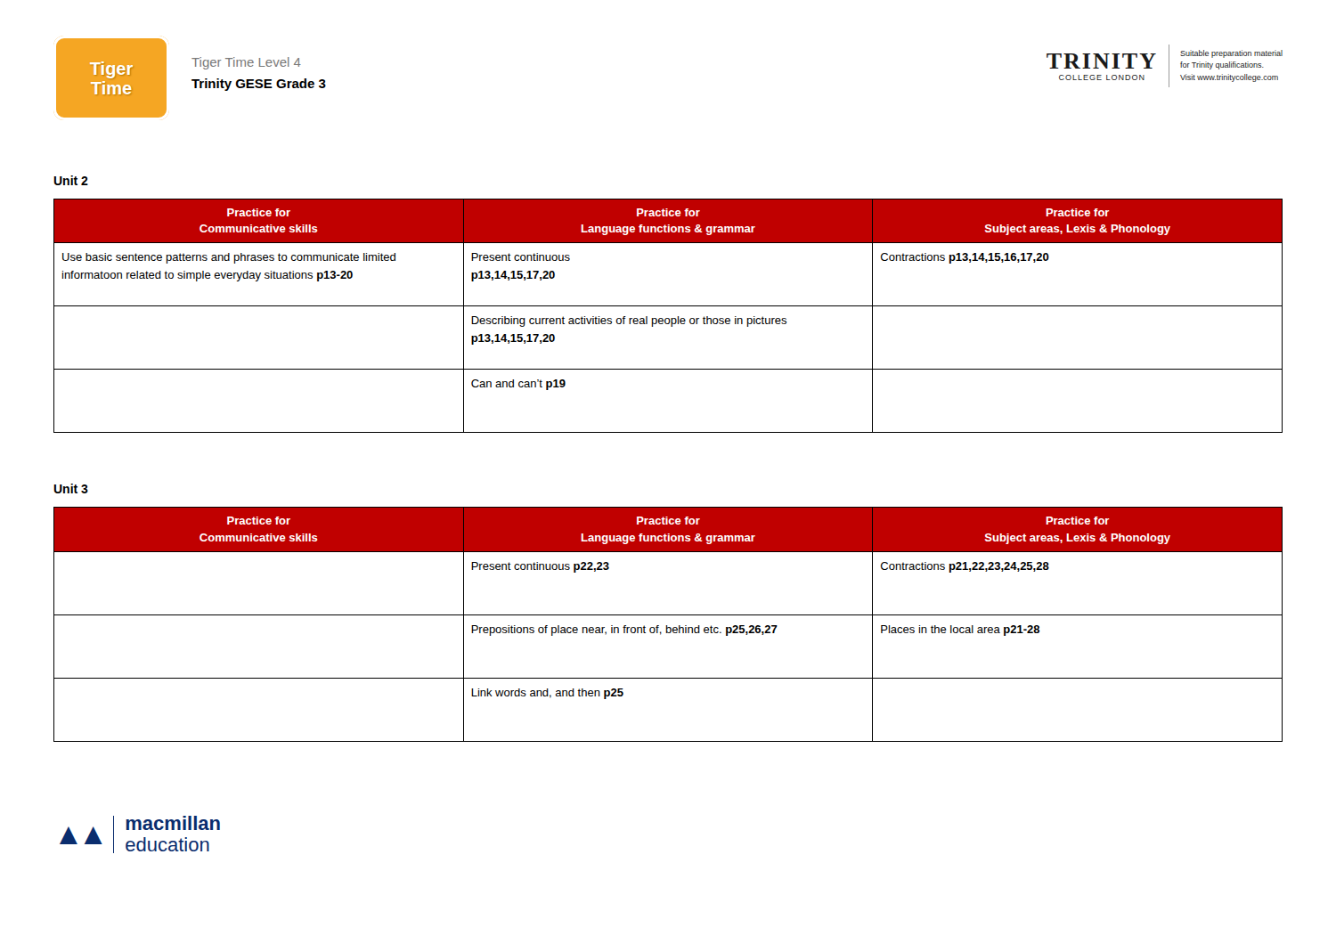Tiger Time Level 4
Trinity GESE Grade 3
TRINITY
COLLEGE LONDON
Suitable preparation material
for Trinity qualifications.
Visit www.trinitycollege.com
Unit 2
| Practice for Communicative skills | Practice for Language functions & grammar | Practice for Subject areas, Lexis & Phonology |
| --- | --- | --- |
| Use basic sentence patterns and phrases to communicate limited informatoon related to simple everyday situations p13-20 | Present continuous p13,14,15,17,20 | Contractions p13,14,15,16,17,20 |
| | Describing current activities of real people or those in pictures p13,14,15,17,20 | |
| | Can and can’t p19 | |
Unit 3
| Practice for Communicative skills | Practice for Language functions & grammar | Practice for Subject areas, Lexis & Phonology |
| --- | --- | --- |
| | Present continuous p22,23 | Contractions p21,22,23,24,25,28 |
| | Prepositions of place near, in front of, behind etc. p25,26,27 | Places in the local area p21-28 |
| | Link words and, and then p25 | |
▲▲
macmillan
education